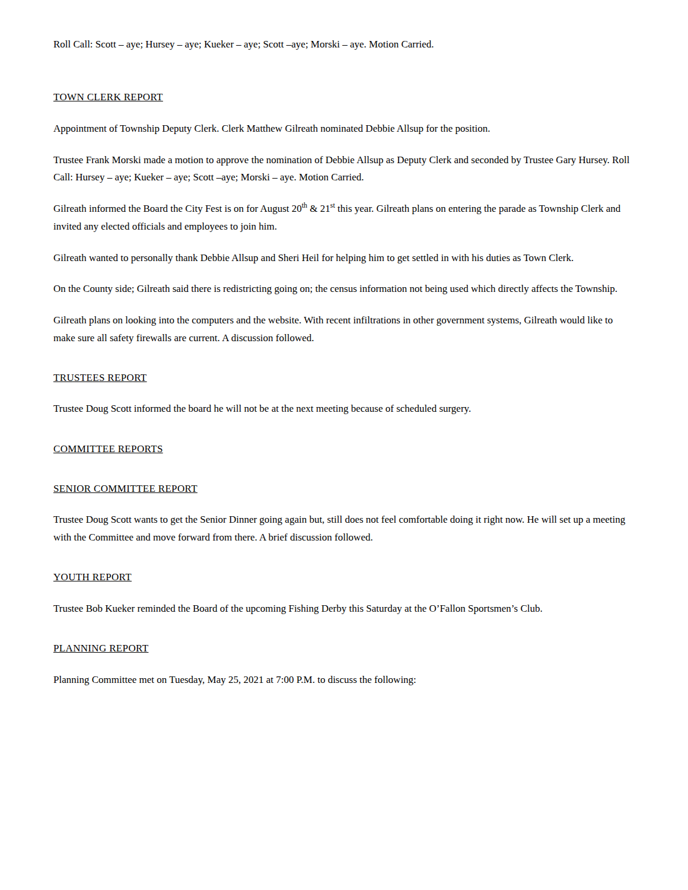Roll Call: Scott – aye; Hursey – aye; Kueker – aye; Scott –aye; Morski – aye. Motion Carried.
TOWN CLERK REPORT
Appointment of Township Deputy Clerk. Clerk Matthew Gilreath nominated Debbie Allsup for the position.
Trustee Frank Morski made a motion to approve the nomination of Debbie Allsup as Deputy Clerk and seconded by Trustee Gary Hursey. Roll Call: Hursey – aye; Kueker – aye; Scott –aye; Morski – aye. Motion Carried.
Gilreath informed the Board the City Fest is on for August 20th & 21st this year. Gilreath plans on entering the parade as Township Clerk and invited any elected officials and employees to join him.
Gilreath wanted to personally thank Debbie Allsup and Sheri Heil for helping him to get settled in with his duties as Town Clerk.
On the County side; Gilreath said there is redistricting going on; the census information not being used which directly affects the Township.
Gilreath plans on looking into the computers and the website. With recent infiltrations in other government systems, Gilreath would like to make sure all safety firewalls are current. A discussion followed.
TRUSTEES REPORT
Trustee Doug Scott informed the board he will not be at the next meeting because of scheduled surgery.
COMMITTEE REPORTS
SENIOR COMMITTEE REPORT
Trustee Doug Scott wants to get the Senior Dinner going again but, still does not feel comfortable doing it right now. He will set up a meeting with the Committee and move forward from there. A brief discussion followed.
YOUTH REPORT
Trustee Bob Kueker reminded the Board of the upcoming Fishing Derby this Saturday at the O’Fallon Sportsmen’s Club.
PLANNING REPORT
Planning Committee met on Tuesday, May 25, 2021 at 7:00 P.M. to discuss the following: